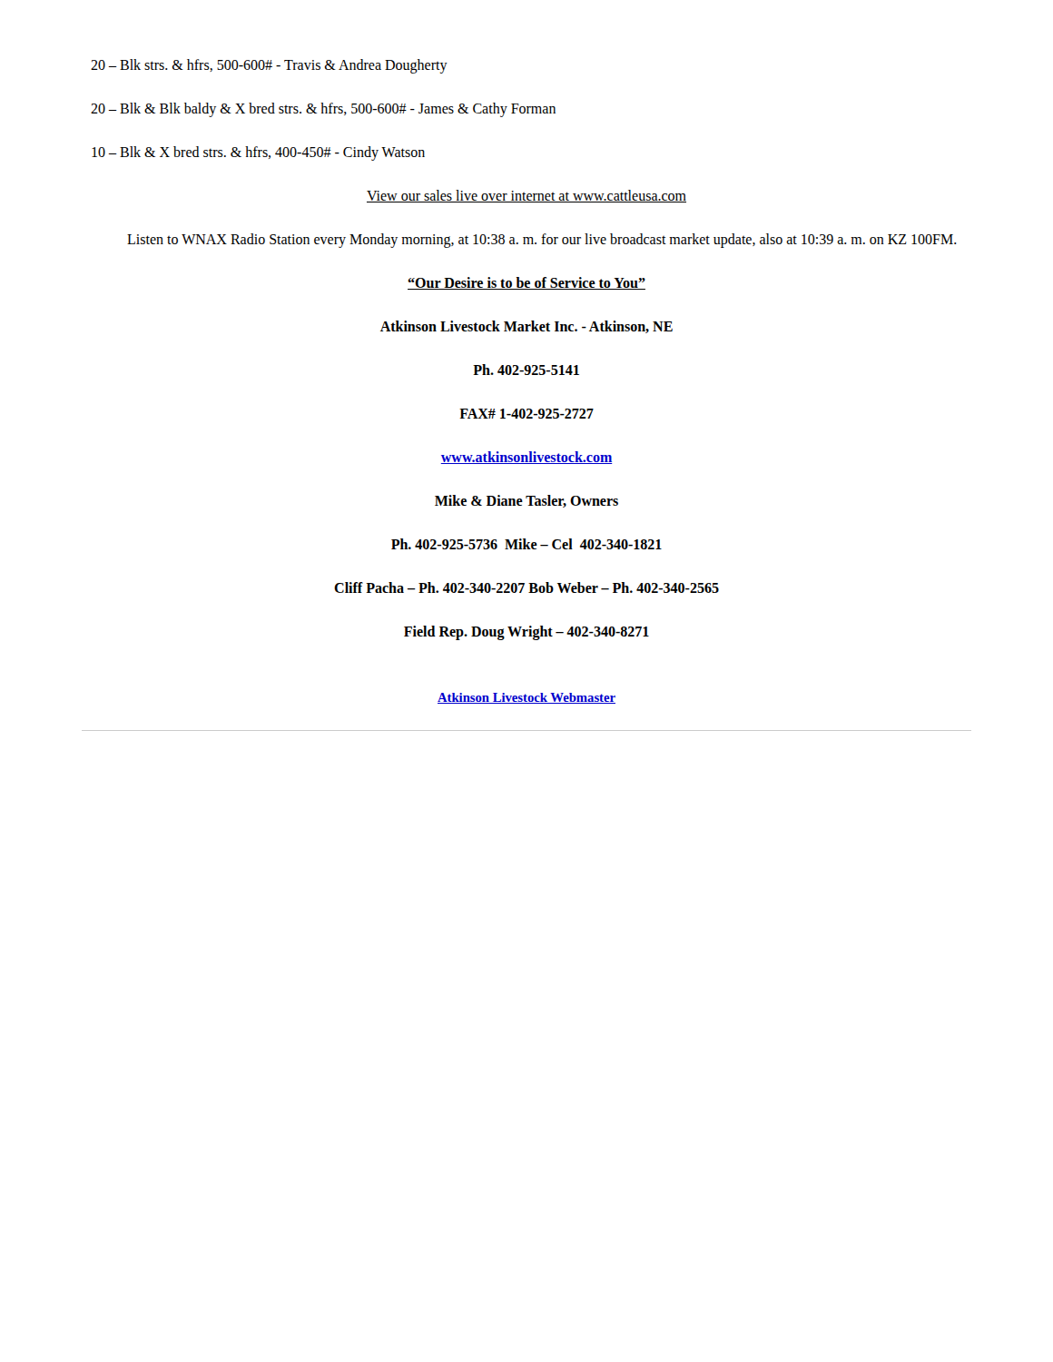20 – Blk strs. & hfrs, 500-600# - Travis & Andrea Dougherty
20 – Blk & Blk baldy & X bred strs. & hfrs, 500-600# - James & Cathy Forman
10 – Blk & X bred strs. & hfrs, 400-450# - Cindy Watson
View our sales live over internet at www.cattleusa.com
Listen to WNAX Radio Station every Monday morning, at 10:38 a. m. for our live broadcast market update, also at 10:39 a. m. on KZ 100FM.
“Our Desire is to be of Service to You”
Atkinson Livestock Market Inc. - Atkinson, NE
Ph. 402-925-5141
FAX# 1-402-925-2727
www.atkinsonlivestock.com
Mike & Diane Tasler, Owners
Ph. 402-925-5736 Mike – Cel 402-340-1821
Cliff Pacha – Ph. 402-340-2207 Bob Weber – Ph. 402-340-2565
Field Rep. Doug Wright – 402-340-8271
Atkinson Livestock Webmaster